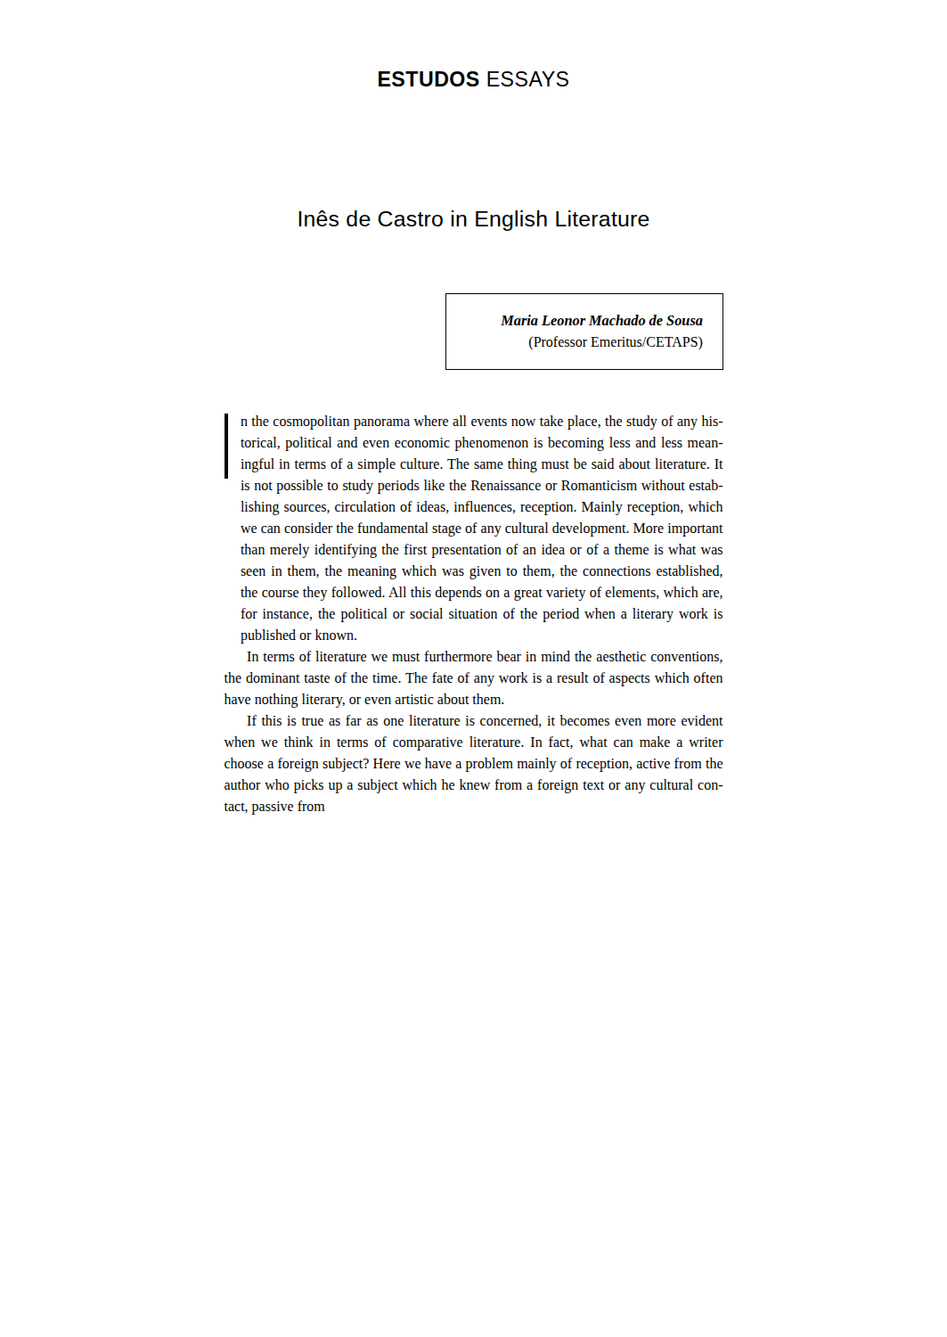ESTUDOS ESSAYS
Inês de Castro in English Literature
Maria Leonor Machado de Sousa (Professor Emeritus/CETAPS)
n the cosmopolitan panorama where all events now take place, the study of any historical, political and even economic phenomenon is becoming less and less meaningful in terms of a simple culture. The same thing must be said about literature. It is not possible to study periods like the Renaissance or Romanticism without establishing sources, circulation of ideas, influences, reception. Mainly reception, which we can consider the fundamental stage of any cultural development. More important than merely identifying the first presentation of an idea or of a theme is what was seen in them, the meaning which was given to them, the connections established, the course they followed. All this depends on a great variety of elements, which are, for instance, the political or social situation of the period when a literary work is published or known.
In terms of literature we must furthermore bear in mind the aesthetic conventions, the dominant taste of the time. The fate of any work is a result of aspects which often have nothing literary, or even artistic about them.
If this is true as far as one literature is concerned, it becomes even more evident when we think in terms of comparative literature. In fact, what can make a writer choose a foreign subject? Here we have a problem mainly of reception, active from the author who picks up a subject which he knew from a foreign text or any cultural contact, passive from